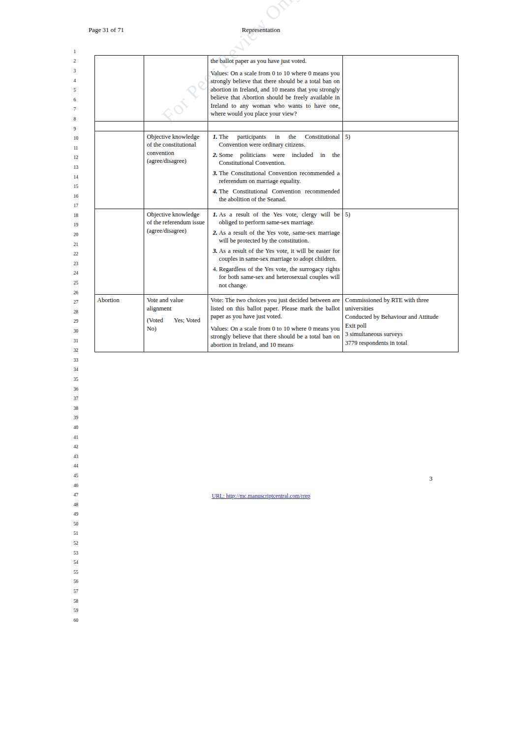Page 31 of 71
Representation
1
2
3
4
5
6
7
8
9
10
11
12
13
14
15
16
17
18
19
20
21
22
23
24
25
26
27
28
29
30
31
32
33
34
35
36
37
38
39
40
41
42
43
44
45
46
47
48
49
50
51
52
53
54
55
56
57
58
59
60
For Peer Review Only
| | | the ballot paper as you have just voted. Values: On a scale from 0 to 10 where 0 means you strongly believe that there should be a total ban on abortion in Ireland, and 10 means that you strongly believe that Abortion should be freely available in Ireland to any woman who wants to have one, where would you place your view? | |
| | Objective knowledge of the constitutional convention (agree/disagree) | The participants in the Constitutional Convention were ordinary citizens. Some politicians were included in the Constitutional Convention. The Constitutional Convention recommended a referendum on marriage equality. The Constitutional Convention recommended the abolition of the Seanad. | 5) |
| | Objective knowledge of the referendum issue (agree/disagree) | As a result of the Yes vote, clergy will be obliged to perform same-sex marriage. As a result of the Yes vote, same-sex marriage will be protected by the constitution. As a result of the Yes vote, it will be easier for couples in same-sex marriage to adopt children. Regardless of the Yes vote, the surrogacy rights for both same-sex and heterosexual couples will not change. | 5) |
| Abortion | Vote and value alignment (Voted Yes; Voted No) | Vote: The two choices you just decided between are listed on this ballot paper. Please mark the ballot paper as you have just voted. Values: On a scale from 0 to 10 where 0 means you strongly believe that there should be a total ban on abortion in Ireland, and 10 means | Commissioned by RTE with three universities Conducted by Behaviour and Attitude Exit poll 3 simultaneous surveys 3779 respondents in total |
3
URL: http://mc.manuscriptcentral.com/rrep